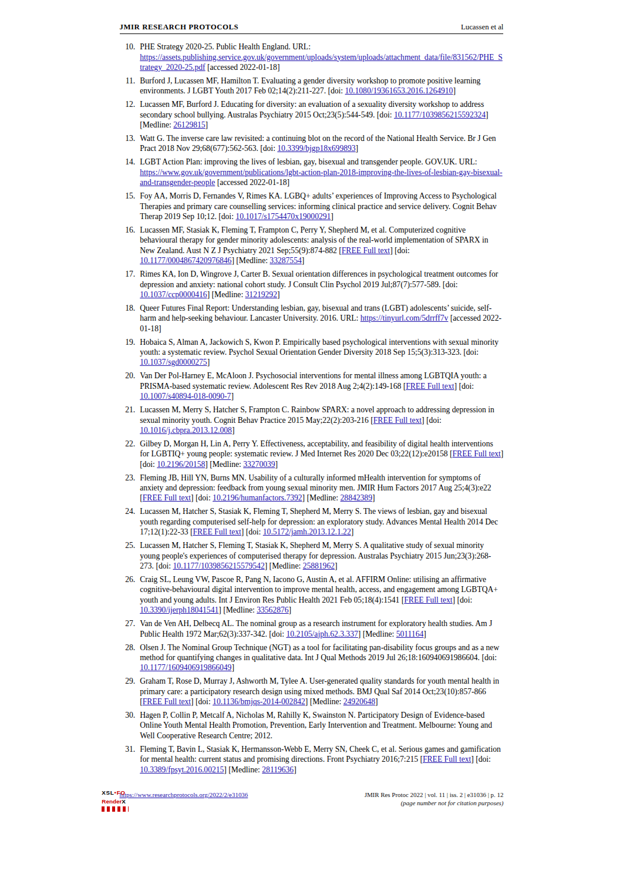JMIR RESEARCH PROTOCOLS
Lucassen et al
10. PHE Strategy 2020-25. Public Health England. URL: https://assets.publishing.service.gov.uk/government/uploads/system/uploads/attachment_data/file/831562/PHE_Strategy_2020-25.pdf [accessed 2022-01-18]
11. Burford J, Lucassen MF, Hamilton T. Evaluating a gender diversity workshop to promote positive learning environments. J LGBT Youth 2017 Feb 02;14(2):211-227. [doi: 10.1080/19361653.2016.1264910]
12. Lucassen MF, Burford J. Educating for diversity: an evaluation of a sexuality diversity workshop to address secondary school bullying. Australas Psychiatry 2015 Oct;23(5):544-549. [doi: 10.1177/1039856215592324] [Medline: 26129815]
13. Watt G. The inverse care law revisited: a continuing blot on the record of the National Health Service. Br J Gen Pract 2018 Nov 29;68(677):562-563. [doi: 10.3399/bjgp18x699893]
14. LGBT Action Plan: improving the lives of lesbian, gay, bisexual and transgender people. GOV.UK. URL: https://www.gov.uk/government/publications/lgbt-action-plan-2018-improving-the-lives-of-lesbian-gay-bisexual-and-transgender-people [accessed 2022-01-18]
15. Foy AA, Morris D, Fernandes V, Rimes KA. LGBQ+ adults’ experiences of Improving Access to Psychological Therapies and primary care counselling services: informing clinical practice and service delivery. Cognit Behav Therap 2019 Sep 10;12. [doi: 10.1017/s1754470x19000291]
16. Lucassen MF, Stasiak K, Fleming T, Frampton C, Perry Y, Shepherd M, et al. Computerized cognitive behavioural therapy for gender minority adolescents: analysis of the real-world implementation of SPARX in New Zealand. Aust N Z J Psychiatry 2021 Sep;55(9):874-882 [FREE Full text] [doi: 10.1177/0004867420976846] [Medline: 33287554]
17. Rimes KA, Ion D, Wingrove J, Carter B. Sexual orientation differences in psychological treatment outcomes for depression and anxiety: national cohort study. J Consult Clin Psychol 2019 Jul;87(7):577-589. [doi: 10.1037/ccp0000416] [Medline: 31219292]
18. Queer Futures Final Report: Understanding lesbian, gay, bisexual and trans (LGBT) adolescents’ suicide, self-harm and help-seeking behaviour. Lancaster University. 2016. URL: https://tinyurl.com/5drrff7v [accessed 2022-01-18]
19. Hobaica S, Alman A, Jackowich S, Kwon P. Empirically based psychological interventions with sexual minority youth: a systematic review. Psychol Sexual Orientation Gender Diversity 2018 Sep 15;5(3):313-323. [doi: 10.1037/sgd0000275]
20. Van Der Pol-Harney E, McAloon J. Psychosocial interventions for mental illness among LGBTQIA youth: a PRISMA-based systematic review. Adolescent Res Rev 2018 Aug 2;4(2):149-168 [FREE Full text] [doi: 10.1007/s40894-018-0090-7]
21. Lucassen M, Merry S, Hatcher S, Frampton C. Rainbow SPARX: a novel approach to addressing depression in sexual minority youth. Cognit Behav Practice 2015 May;22(2):203-216 [FREE Full text] [doi: 10.1016/j.cbpra.2013.12.008]
22. Gilbey D, Morgan H, Lin A, Perry Y. Effectiveness, acceptability, and feasibility of digital health interventions for LGBTIQ+ young people: systematic review. J Med Internet Res 2020 Dec 03;22(12):e20158 [FREE Full text] [doi: 10.2196/20158] [Medline: 33270039]
23. Fleming JB, Hill YN, Burns MN. Usability of a culturally informed mHealth intervention for symptoms of anxiety and depression: feedback from young sexual minority men. JMIR Hum Factors 2017 Aug 25;4(3):e22 [FREE Full text] [doi: 10.2196/humanfactors.7392] [Medline: 28842389]
24. Lucassen M, Hatcher S, Stasiak K, Fleming T, Shepherd M, Merry S. The views of lesbian, gay and bisexual youth regarding computerised self-help for depression: an exploratory study. Advances Mental Health 2014 Dec 17;12(1):22-33 [FREE Full text] [doi: 10.5172/jamh.2013.12.1.22]
25. Lucassen M, Hatcher S, Fleming T, Stasiak K, Shepherd M, Merry S. A qualitative study of sexual minority young people's experiences of computerised therapy for depression. Australas Psychiatry 2015 Jun;23(3):268-273. [doi: 10.1177/1039856215579542] [Medline: 25881962]
26. Craig SL, Leung VW, Pascoe R, Pang N, Iacono G, Austin A, et al. AFFIRM Online: utilising an affirmative cognitive-behavioural digital intervention to improve mental health, access, and engagement among LGBTQA+ youth and young adults. Int J Environ Res Public Health 2021 Feb 05;18(4):1541 [FREE Full text] [doi: 10.3390/ijerph18041541] [Medline: 33562876]
27. Van de Ven AH, Delbecq AL. The nominal group as a research instrument for exploratory health studies. Am J Public Health 1972 Mar;62(3):337-342. [doi: 10.2105/ajph.62.3.337] [Medline: 5011164]
28. Olsen J. The Nominal Group Technique (NGT) as a tool for facilitating pan-disability focus groups and as a new method for quantifying changes in qualitative data. Int J Qual Methods 2019 Jul 26;18:160940691986604. [doi: 10.1177/1609406919866049]
29. Graham T, Rose D, Murray J, Ashworth M, Tylee A. User-generated quality standards for youth mental health in primary care: a participatory research design using mixed methods. BMJ Qual Saf 2014 Oct;23(10):857-866 [FREE Full text] [doi: 10.1136/bmjqs-2014-002842] [Medline: 24920648]
30. Hagen P, Collin P, Metcalf A, Nicholas M, Rahilly K, Swainston N. Participatory Design of Evidence-based Online Youth Mental Health Promotion, Prevention, Early Intervention and Treatment. Melbourne: Young and Well Cooperative Research Centre; 2012.
31. Fleming T, Bavin L, Stasiak K, Hermansson-Webb E, Merry SN, Cheek C, et al. Serious games and gamification for mental health: current status and promising directions. Front Psychiatry 2016;7:215 [FREE Full text] [doi: 10.3389/fpsyt.2016.00215] [Medline: 28119636]
XSL•FO
Render X
https://www.researchprotocols.org/2022/2/e31036
JMIR Res Protoc 2022 | vol. 11 | iss. 2 | e31036 | p. 12
(page number not for citation purposes)